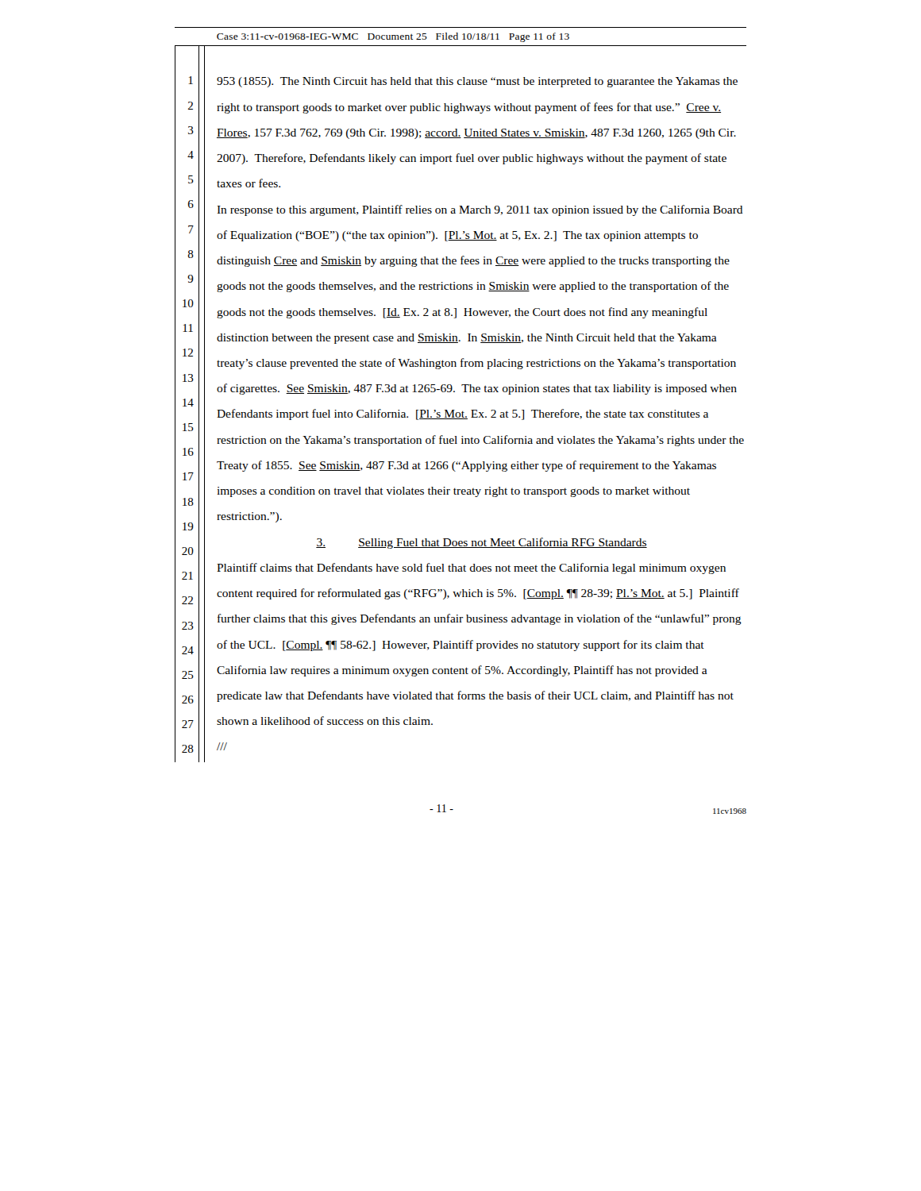Case 3:11-cv-01968-IEG-WMC Document 25 Filed 10/18/11 Page 11 of 13
1
2
3
4
5
6
7
8
9
10
11
12
13
14
15
16
17
18
19
20
21
22
23
24
25
26
27
28
953 (1855). The Ninth Circuit has held that this clause “must be interpreted to guarantee the Yakamas the right to transport goods to market over public highways without payment of fees for that use.” Cree v. Flores, 157 F.3d 762, 769 (9th Cir. 1998); accord. United States v. Smiskin, 487 F.3d 1260, 1265 (9th Cir. 2007). Therefore, Defendants likely can import fuel over public highways without the payment of state taxes or fees.
In response to this argument, Plaintiff relies on a March 9, 2011 tax opinion issued by the California Board of Equalization (“BOE”) (“the tax opinion”). [Pl.’s Mot. at 5, Ex. 2.] The tax opinion attempts to distinguish Cree and Smiskin by arguing that the fees in Cree were applied to the trucks transporting the goods not the goods themselves, and the restrictions in Smiskin were applied to the transportation of the goods not the goods themselves. [Id. Ex. 2 at 8.] However, the Court does not find any meaningful distinction between the present case and Smiskin. In Smiskin, the Ninth Circuit held that the Yakama treaty’s clause prevented the state of Washington from placing restrictions on the Yakama’s transportation of cigarettes. See Smiskin, 487 F.3d at 1265-69. The tax opinion states that tax liability is imposed when Defendants import fuel into California. [Pl.’s Mot. Ex. 2 at 5.] Therefore, the state tax constitutes a restriction on the Yakama’s transportation of fuel into California and violates the Yakama’s rights under the Treaty of 1855. See Smiskin, 487 F.3d at 1266 (“Applying either type of requirement to the Yakamas imposes a condition on travel that violates their treaty right to transport goods to market without restriction.”).
3. Selling Fuel that Does not Meet California RFG Standards
Plaintiff claims that Defendants have sold fuel that does not meet the California legal minimum oxygen content required for reformulated gas (“RFG”), which is 5%. [Compl. ¶¶ 28-39; Pl.’s Mot. at 5.] Plaintiff further claims that this gives Defendants an unfair business advantage in violation of the “unlawful” prong of the UCL. [Compl. ¶¶ 58-62.] However, Plaintiff provides no statutory support for its claim that California law requires a minimum oxygen content of 5%. Accordingly, Plaintiff has not provided a predicate law that Defendants have violated that forms the basis of their UCL claim, and Plaintiff has not shown a likelihood of success on this claim.
///
- 11 - 11cv1968